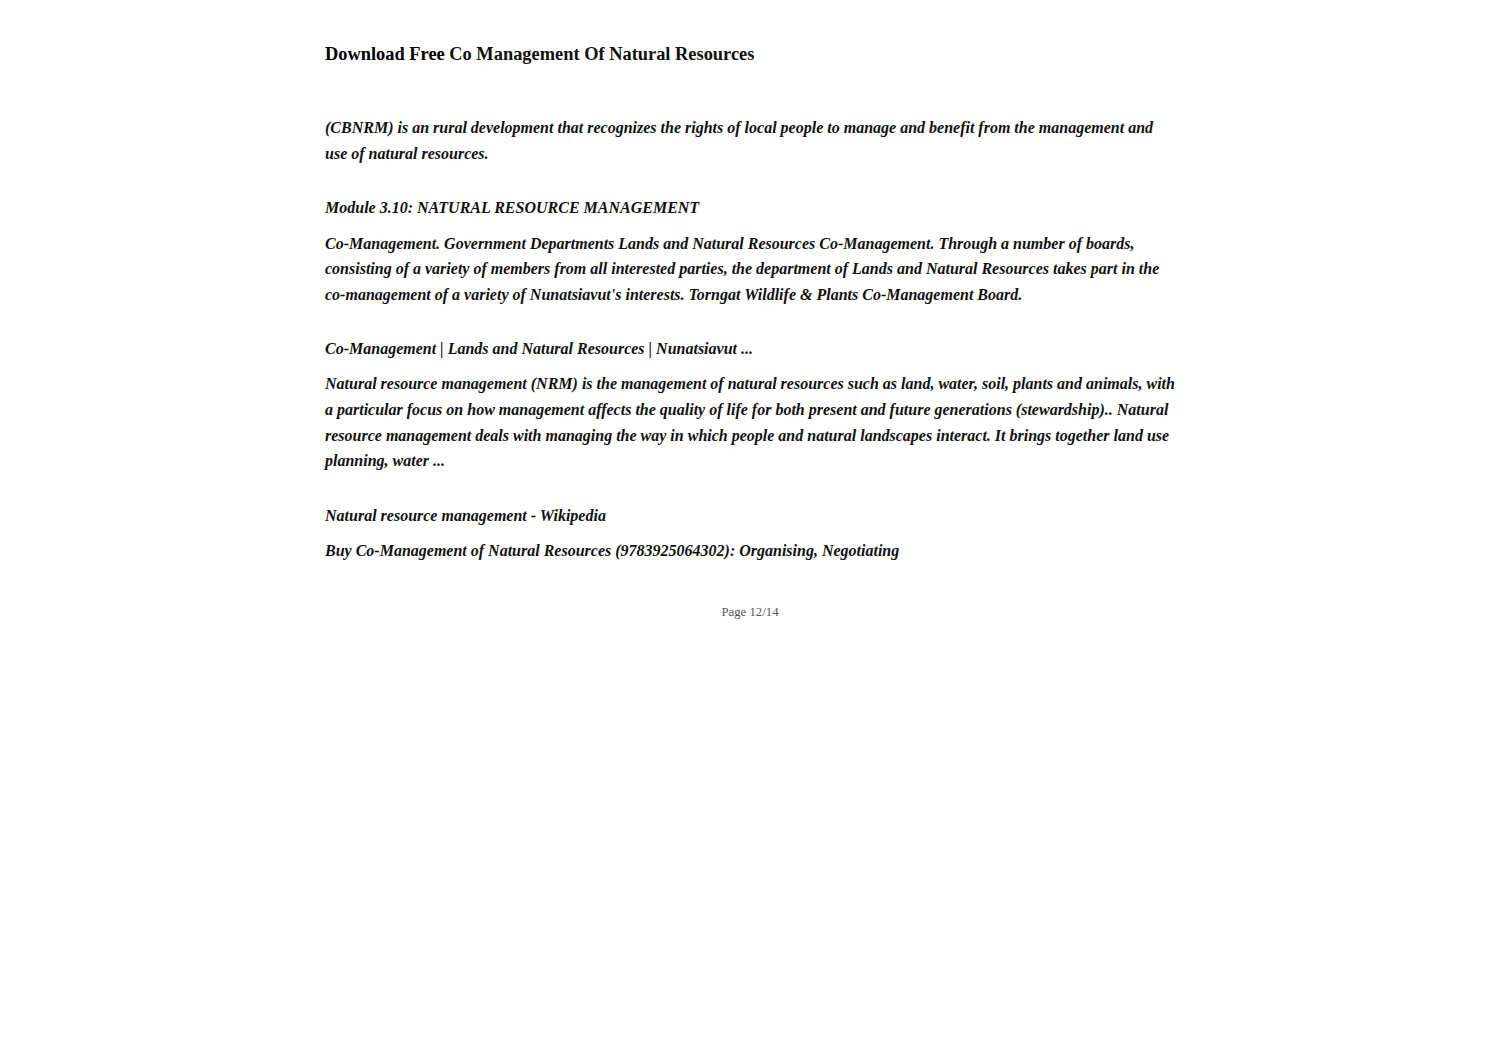Download Free Co Management Of Natural Resources
(CBNRM) is an rural development that recognizes the rights of local people to manage and benefit from the management and use of natural resources.
Module 3.10: NATURAL RESOURCE MANAGEMENT
Co-Management. Government Departments Lands and Natural Resources Co-Management. Through a number of boards, consisting of a variety of members from all interested parties, the department of Lands and Natural Resources takes part in the co-management of a variety of Nunatsiavut's interests. Torngat Wildlife & Plants Co-Management Board.
Co-Management | Lands and Natural Resources | Nunatsiavut ...
Natural resource management (NRM) is the management of natural resources such as land, water, soil, plants and animals, with a particular focus on how management affects the quality of life for both present and future generations (stewardship).. Natural resource management deals with managing the way in which people and natural landscapes interact. It brings together land use planning, water ...
Natural resource management - Wikipedia
Buy Co-Management of Natural Resources (9783925064302): Organising, Negotiating
Page 12/14